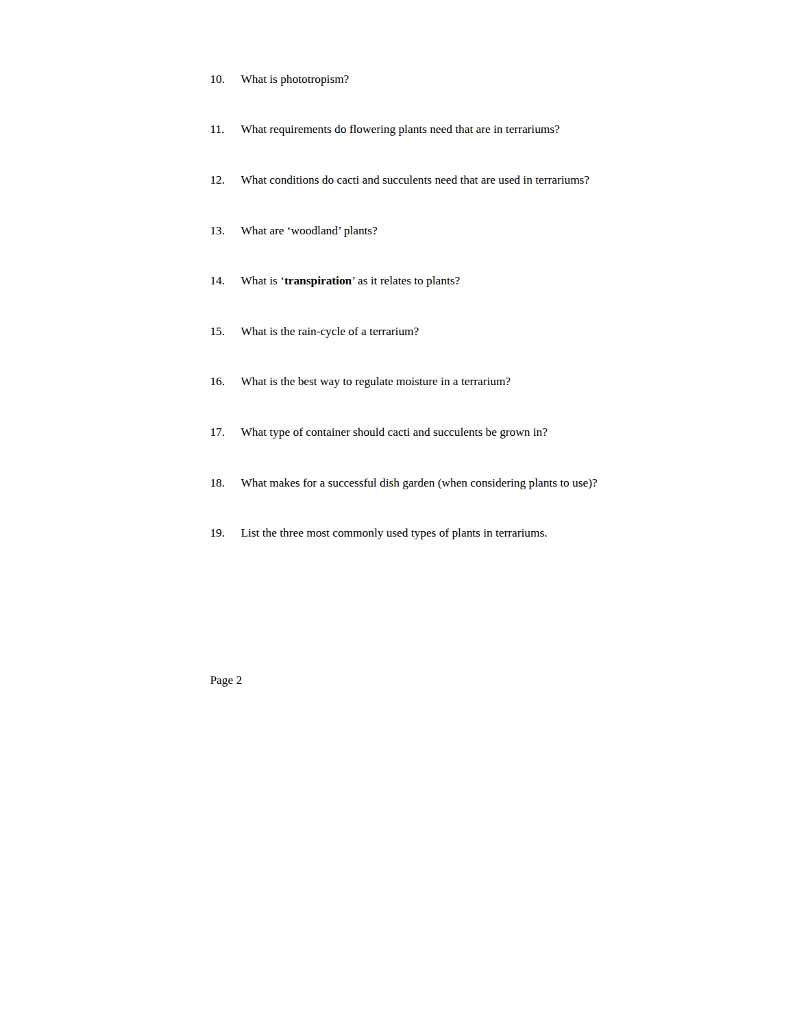10. What is phototropism?
11. What requirements do flowering plants need that are in terrariums?
12. What conditions do cacti and succulents need that are used in terrariums?
13. What are ‘woodland’ plants?
14. What is ‘transpiration’ as it relates to plants?
15. What is the rain-cycle of a terrarium?
16. What is the best way to regulate moisture in a terrarium?
17. What type of container should cacti and succulents be grown in?
18. What makes for a successful dish garden (when considering plants to use)?
19. List the three most commonly used types of plants in terrariums.
Page 2